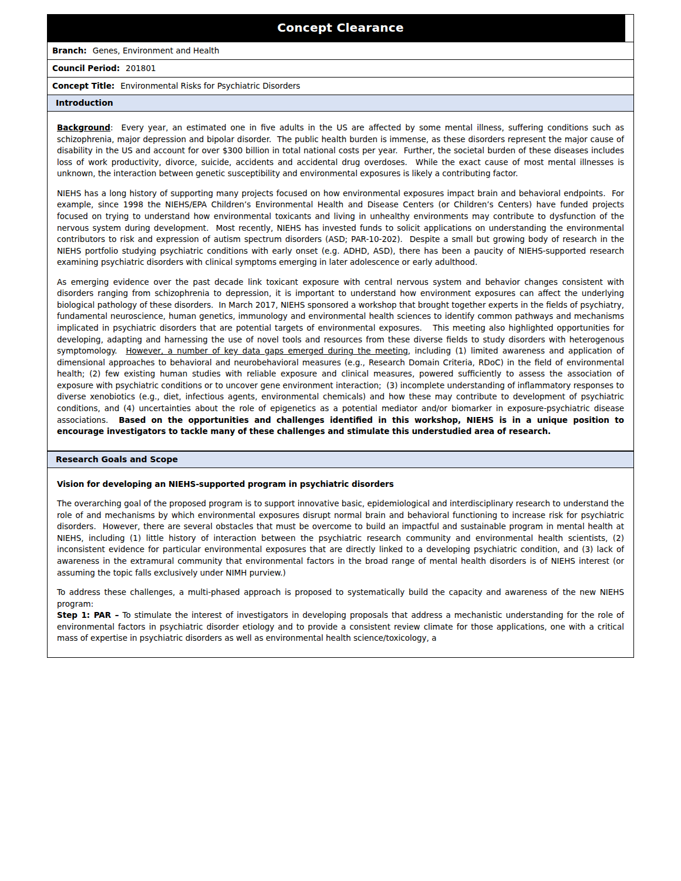Concept Clearance
Branch: Genes, Environment and Health
Council Period: 201801
Concept Title: Environmental Risks for Psychiatric Disorders
Introduction
Background: Every year, an estimated one in five adults in the US are affected by some mental illness, suffering conditions such as schizophrenia, major depression and bipolar disorder. The public health burden is immense, as these disorders represent the major cause of disability in the US and account for over $300 billion in total national costs per year. Further, the societal burden of these diseases includes loss of work productivity, divorce, suicide, accidents and accidental drug overdoses. While the exact cause of most mental illnesses is unknown, the interaction between genetic susceptibility and environmental exposures is likely a contributing factor.
NIEHS has a long history of supporting many projects focused on how environmental exposures impact brain and behavioral endpoints. For example, since 1998 the NIEHS/EPA Children’s Environmental Health and Disease Centers (or Children’s Centers) have funded projects focused on trying to understand how environmental toxicants and living in unhealthy environments may contribute to dysfunction of the nervous system during development. Most recently, NIEHS has invested funds to solicit applications on understanding the environmental contributors to risk and expression of autism spectrum disorders (ASD; PAR-10-202). Despite a small but growing body of research in the NIEHS portfolio studying psychiatric conditions with early onset (e.g. ADHD, ASD), there has been a paucity of NIEHS-supported research examining psychiatric disorders with clinical symptoms emerging in later adolescence or early adulthood.
As emerging evidence over the past decade link toxicant exposure with central nervous system and behavior changes consistent with disorders ranging from schizophrenia to depression, it is important to understand how environment exposures can affect the underlying biological pathology of these disorders. In March 2017, NIEHS sponsored a workshop that brought together experts in the fields of psychiatry, fundamental neuroscience, human genetics, immunology and environmental health sciences to identify common pathways and mechanisms implicated in psychiatric disorders that are potential targets of environmental exposures. This meeting also highlighted opportunities for developing, adapting and harnessing the use of novel tools and resources from these diverse fields to study disorders with heterogenous symptomology. However, a number of key data gaps emerged during the meeting, including (1) limited awareness and application of dimensional approaches to behavioral and neurobehavioral measures (e.g., Research Domain Criteria, RDoC) in the field of environmental health; (2) few existing human studies with reliable exposure and clinical measures, powered sufficiently to assess the association of exposure with psychiatric conditions or to uncover gene environment interaction; (3) incomplete understanding of inflammatory responses to diverse xenobiotics (e.g., diet, infectious agents, environmental chemicals) and how these may contribute to development of psychiatric conditions, and (4) uncertainties about the role of epigenetics as a potential mediator and/or biomarker in exposure-psychiatric disease associations. Based on the opportunities and challenges identified in this workshop, NIEHS is in a unique position to encourage investigators to tackle many of these challenges and stimulate this understudied area of research.
Research Goals and Scope
Vision for developing an NIEHS-supported program in psychiatric disorders
The overarching goal of the proposed program is to support innovative basic, epidemiological and interdisciplinary research to understand the role of and mechanisms by which environmental exposures disrupt normal brain and behavioral functioning to increase risk for psychiatric disorders. However, there are several obstacles that must be overcome to build an impactful and sustainable program in mental health at NIEHS, including (1) little history of interaction between the psychiatric research community and environmental health scientists, (2) inconsistent evidence for particular environmental exposures that are directly linked to a developing psychiatric condition, and (3) lack of awareness in the extramural community that environmental factors in the broad range of mental health disorders is of NIEHS interest (or assuming the topic falls exclusively under NIMH purview.)
To address these challenges, a multi-phased approach is proposed to systematically build the capacity and awareness of the new NIEHS program:
Step 1: PAR – To stimulate the interest of investigators in developing proposals that address a mechanistic understanding for the role of environmental factors in psychiatric disorder etiology and to provide a consistent review climate for those applications, one with a critical mass of expertise in psychiatric disorders as well as environmental health science/toxicology, a